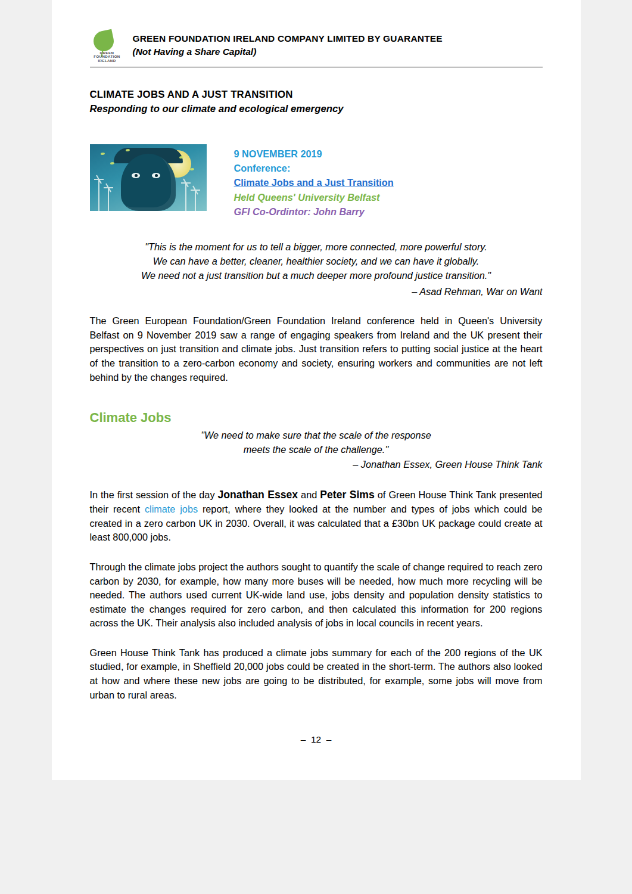GREEN
FOUNDATION
IRELAND
GREEN FOUNDATION IRELAND COMPANY LIMITED BY GUARANTEE
(Not Having a Share Capital)
CLIMATE JOBS AND A JUST TRANSITION
Responding to our climate and ecological emergency
9 NOVEMBER 2019
Conference:
Climate Jobs and a Just Transition
Held Queens' University Belfast
GFI Co-Ordintor: John Barry
"This is the moment for us to tell a bigger, more connected, more powerful story.
We can have a better, cleaner, healthier society, and we can have it globally.
We need not a just transition but a much deeper more profound justice transition." – Asad Rehman, War on Want
The Green European Foundation/Green Foundation Ireland conference held in Queen's University Belfast on 9 November 2019 saw a range of engaging speakers from Ireland and the UK present their perspectives on just transition and climate jobs. Just transition refers to putting social justice at the heart of the transition to a zero-carbon economy and society, ensuring workers and communities are not left behind by the changes required.
Climate Jobs
"We need to make sure that the scale of the response
meets the scale of the challenge." – Jonathan Essex, Green House Think Tank
In the first session of the day Jonathan Essex and Peter Sims of Green House Think Tank presented their recent climate jobs report, where they looked at the number and types of jobs which could be created in a zero carbon UK in 2030. Overall, it was calculated that a £30bn UK package could create at least 800,000 jobs.
Through the climate jobs project the authors sought to quantify the scale of change required to reach zero carbon by 2030, for example, how many more buses will be needed, how much more recycling will be needed. The authors used current UK-wide land use, jobs density and population density statistics to estimate the changes required for zero carbon, and then calculated this information for 200 regions across the UK. Their analysis also included analysis of jobs in local councils in recent years.
Green House Think Tank has produced a climate jobs summary for each of the 200 regions of the UK studied, for example, in Sheffield 20,000 jobs could be created in the short-term. The authors also looked at how and where these new jobs are going to be distributed, for example, some jobs will move from urban to rural areas.
– 12 –